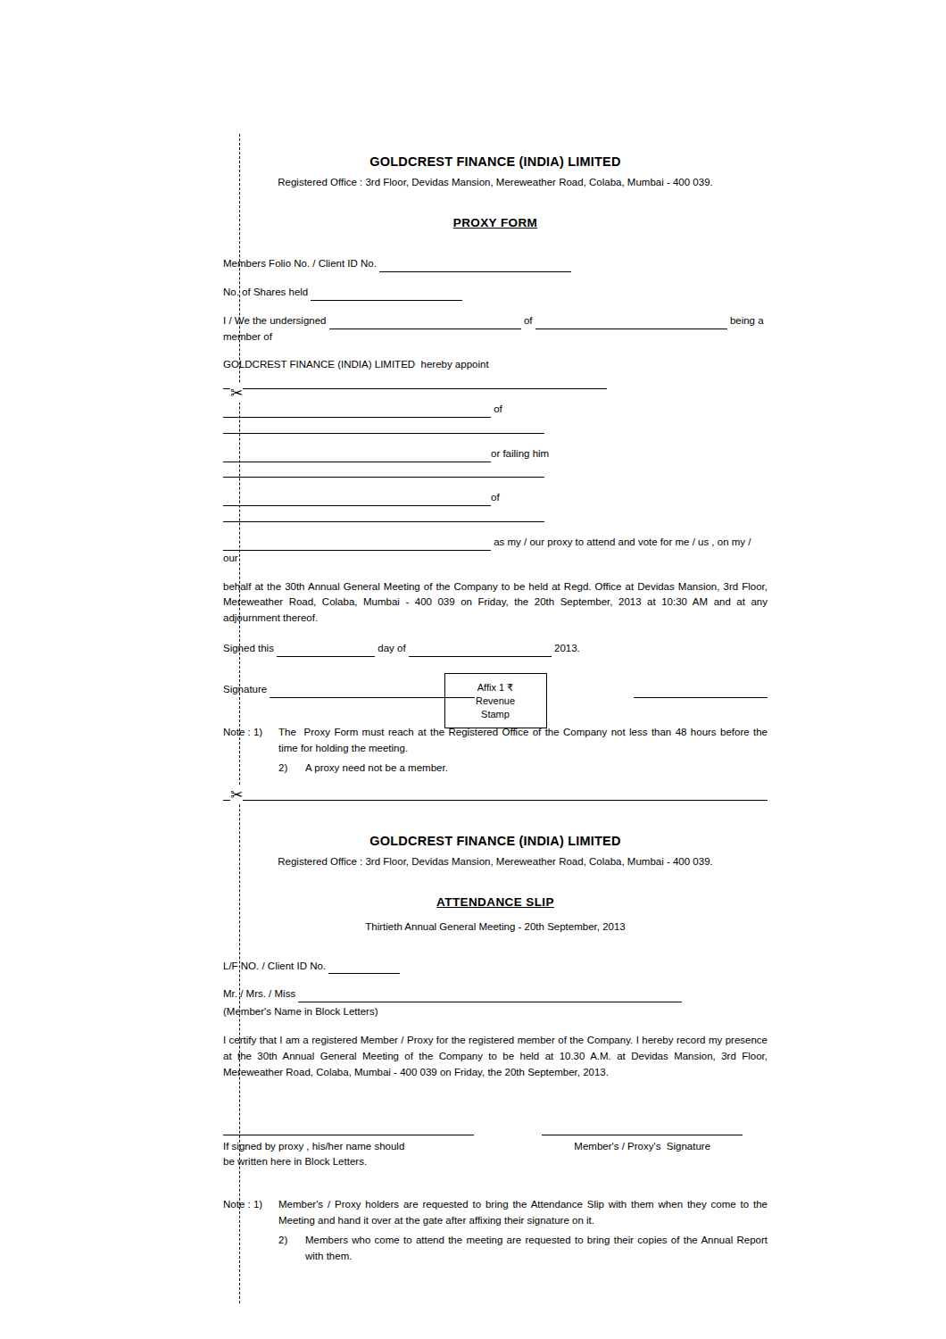✂
✂
GOLDCREST FINANCE (INDIA) LIMITED
Registered Office : 3rd Floor, Devidas Mansion, Mereweather Road, Colaba, Mumbai - 400 039.
PROXY FORM
Members Folio No. / Client ID No.
No. of Shares held
I / We the undersigned of being a member of
GOLDCREST FINANCE (INDIA) LIMITED hereby appoint
of
or failing him
of
as my / our proxy to attend and vote for me / us , on my / our
behalf at the 30th Annual General Meeting of the Company to be held at Regd. Office at Devidas Mansion, 3rd Floor, Mereweather Road, Colaba, Mumbai - 400 039 on Friday, the 20th September, 2013 at 10:30 AM and at any adjournment thereof.
Signed this day of 2013.
Affix 1 ₹
Revenue
Stamp
Signature
Note : 1)
The Proxy Form must reach at the Registered Office of the Company not less than 48 hours before the time for holding the meeting.
2)
A proxy need not be a member.
GOLDCREST FINANCE (INDIA) LIMITED
Registered Office : 3rd Floor, Devidas Mansion, Mereweather Road, Colaba, Mumbai - 400 039.
ATTENDANCE SLIP
Thirtieth Annual General Meeting - 20th September, 2013
L/F NO. / Client ID No.
Mr. / Mrs. / Miss
(Member's Name in Block Letters)
I certify that I am a registered Member / Proxy for the registered member of the Company. I hereby record my presence at the 30th Annual General Meeting of the Company to be held at 10.30 A.M. at Devidas Mansion, 3rd Floor, Mereweather Road, Colaba, Mumbai - 400 039 on Friday, the 20th September, 2013.
If signed by proxy , his/her name should
be written here in Block Letters.
Member's / Proxy's Signature
Note : 1)
Member's / Proxy holders are requested to bring the Attendance Slip with them when they come to the Meeting and hand it over at the gate after affixing their signature on it.
2)
Members who come to attend the meeting are requested to bring their copies of the Annual Report with them.